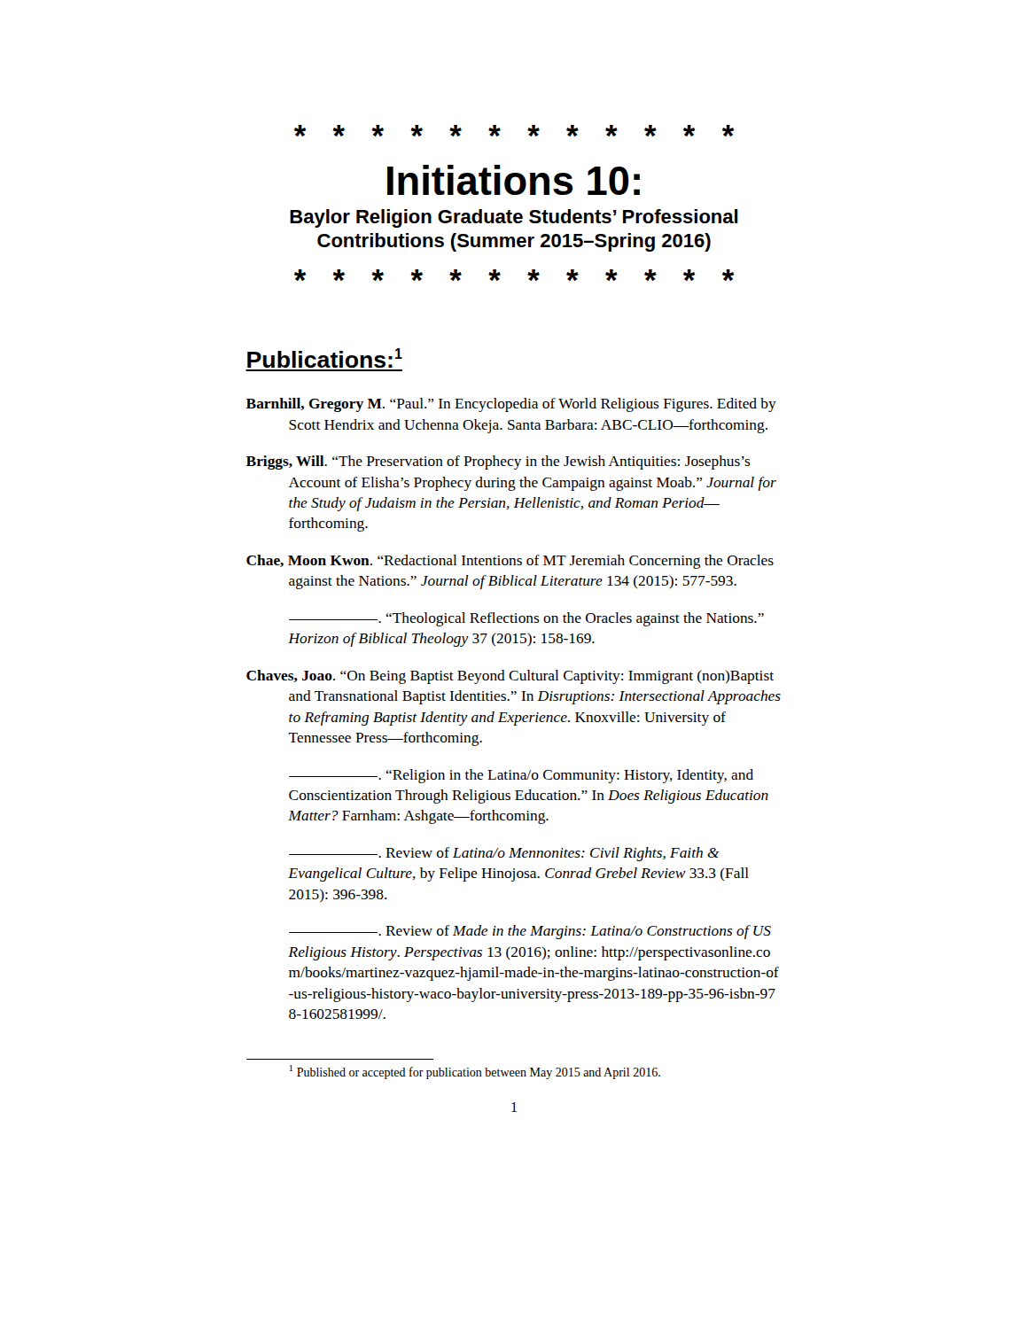* * * * * * * * * * * *
Initiations 10:
Baylor Religion Graduate Students’ Professional
Contributions (Summer 2015–Spring 2016)
* * * * * * * * * * * *
Publications:1
Barnhill, Gregory M. “Paul.” In Encyclopedia of World Religious Figures. Edited by Scott Hendrix and Uchenna Okeja. Santa Barbara: ABC-CLIO—forthcoming.
Briggs, Will. “The Preservation of Prophecy in the Jewish Antiquities: Josephus’s Account of Elisha’s Prophecy during the Campaign against Moab.” Journal for the Study of Judaism in the Persian, Hellenistic, and Roman Period—forthcoming.
Chae, Moon Kwon. “Redactional Intentions of MT Jeremiah Concerning the Oracles against the Nations.” Journal of Biblical Literature 134 (2015): 577-593.
. “Theological Reflections on the Oracles against the Nations.” Horizon of Biblical Theology 37 (2015): 158-169.
Chaves, Joao. “On Being Baptist Beyond Cultural Captivity: Immigrant (non)Baptist and Transnational Baptist Identities.” In Disruptions: Intersectional Approaches to Reframing Baptist Identity and Experience. Knoxville: University of Tennessee Press—forthcoming.
. “Religion in the Latina/o Community: History, Identity, and Conscientization Through Religious Education.” In Does Religious Education Matter? Farnham: Ashgate—forthcoming.
. Review of Latina/o Mennonites: Civil Rights, Faith & Evangelical Culture, by Felipe Hinojosa. Conrad Grebel Review 33.3 (Fall 2015): 396-398.
. Review of Made in the Margins: Latina/o Constructions of US Religious History. Perspectivas 13 (2016); online: http://perspectivasonline.com/books/martinez-vazquez-hjamil-made-in-the-margins-latinao-construction-of-us-religious-history-waco-baylor-university-press-2013-189-pp-35-96-isbn-978-1602581999/.
1 Published or accepted for publication between May 2015 and April 2016.
1